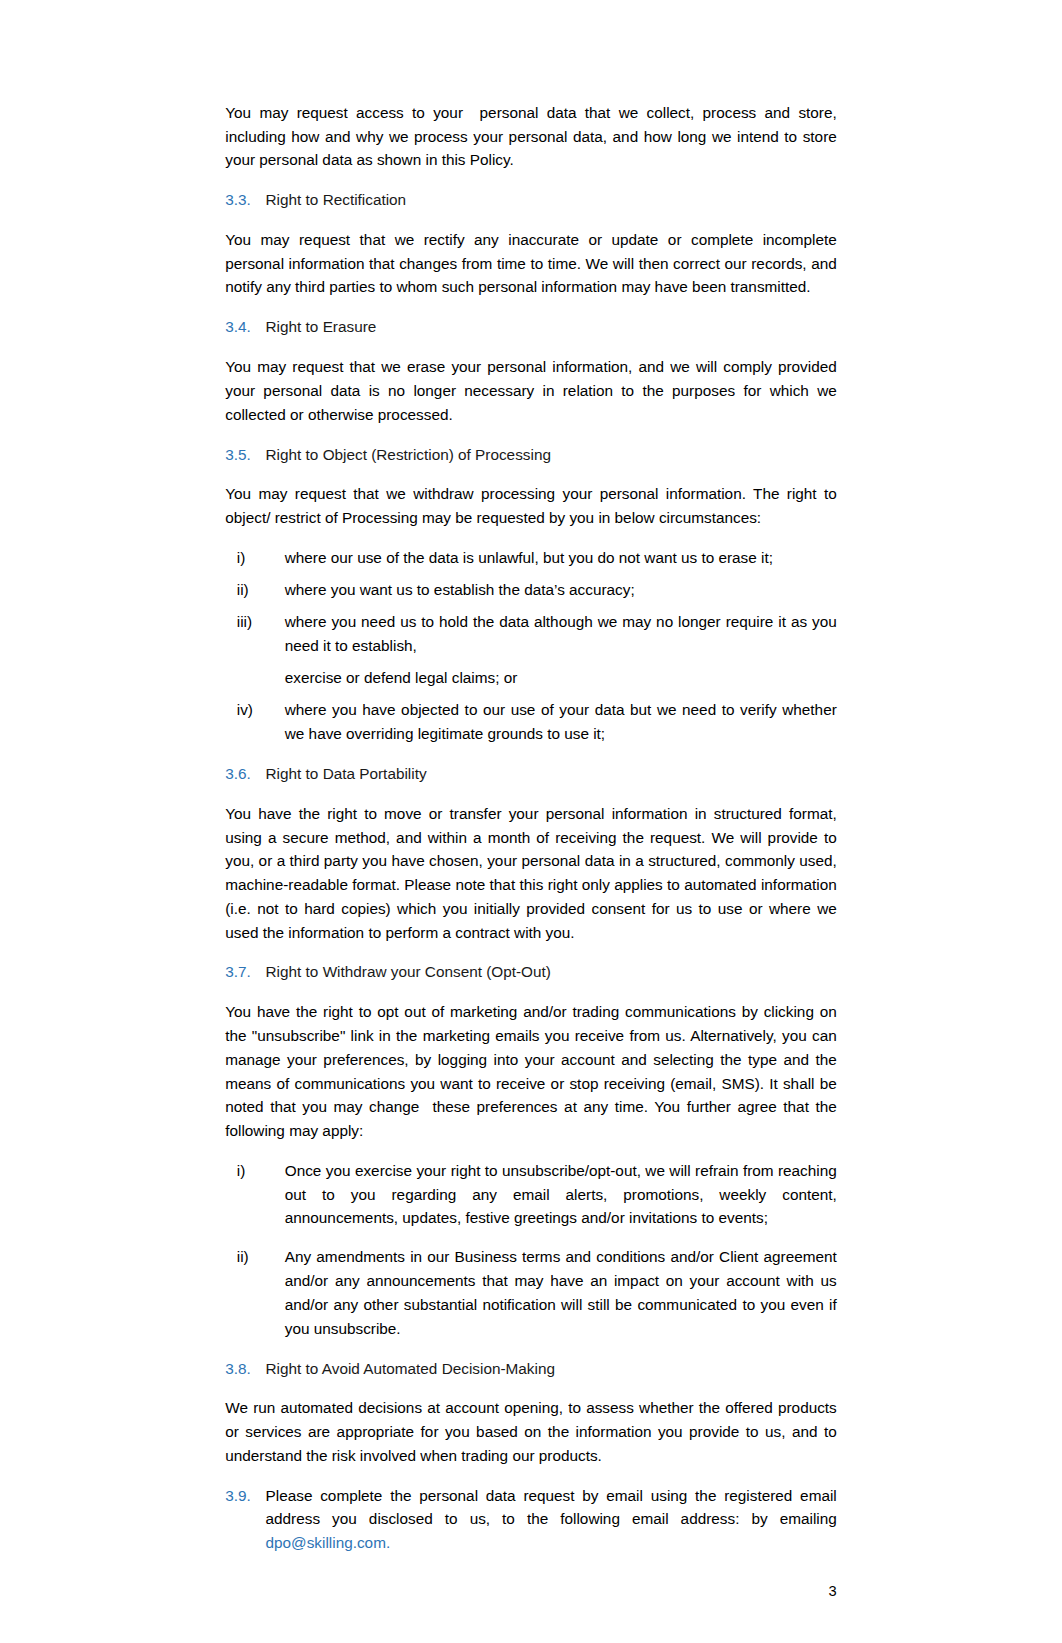You may request access to your personal data that we collect, process and store, including how and why we process your personal data, and how long we intend to store your personal data as shown in this Policy.
3.3. Right to Rectification
You may request that we rectify any inaccurate or update or complete incomplete personal information that changes from time to time. We will then correct our records, and notify any third parties to whom such personal information may have been transmitted.
3.4. Right to Erasure
You may request that we erase your personal information, and we will comply provided your personal data is no longer necessary in relation to the purposes for which we collected or otherwise processed.
3.5. Right to Object (Restriction) of Processing
You may request that we withdraw processing your personal information. The right to object/ restrict of Processing may be requested by you in below circumstances:
where our use of the data is unlawful, but you do not want us to erase it;
where you want us to establish the data’s accuracy;
where you need us to hold the data although we may no longer require it as you need it to establish, exercise or defend legal claims; or
where you have objected to our use of your data but we need to verify whether we have overriding legitimate grounds to use it;
3.6. Right to Data Portability
You have the right to move or transfer your personal information in structured format, using a secure method, and within a month of receiving the request. We will provide to you, or a third party you have chosen, your personal data in a structured, commonly used, machine-readable format. Please note that this right only applies to automated information (i.e. not to hard copies) which you initially provided consent for us to use or where we used the information to perform a contract with you.
3.7. Right to Withdraw your Consent (Opt-Out)
You have the right to opt out of marketing and/or trading communications by clicking on the "unsubscribe" link in the marketing emails you receive from us. Alternatively, you can manage your preferences, by logging into your account and selecting the type and the means of communications you want to receive or stop receiving (email, SMS). It shall be noted that you may change these preferences at any time. You further agree that the following may apply:
Once you exercise your right to unsubscribe/opt-out, we will refrain from reaching out to you regarding any email alerts, promotions, weekly content, announcements, updates, festive greetings and/or invitations to events;
Any amendments in our Business terms and conditions and/or Client agreement and/or any announcements that may have an impact on your account with us and/or any other substantial notification will still be communicated to you even if you unsubscribe.
3.8. Right to Avoid Automated Decision-Making
We run automated decisions at account opening, to assess whether the offered products or services are appropriate for you based on the information you provide to us, and to understand the risk involved when trading our products.
3.9. Please complete the personal data request by email using the registered email address you disclosed to us, to the following email address: by emailing dpo@skilling.com.
3